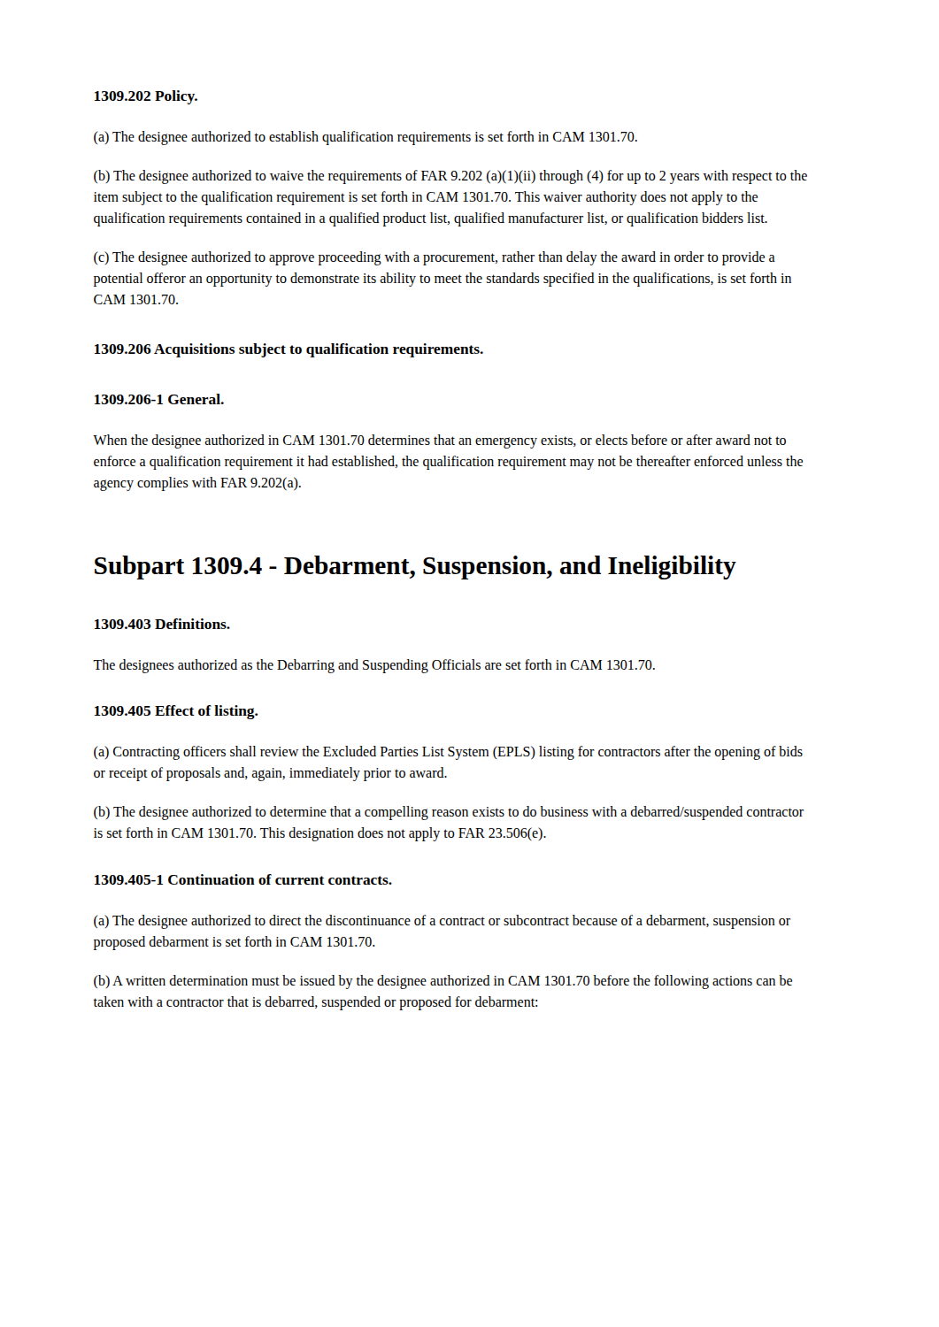1309.202 Policy.
(a) The designee authorized to establish qualification requirements is set forth in CAM 1301.70.
(b) The designee authorized to waive the requirements of FAR 9.202 (a)(1)(ii) through (4) for up to 2 years with respect to the item subject to the qualification requirement is set forth in CAM 1301.70. This waiver authority does not apply to the qualification requirements contained in a qualified product list, qualified manufacturer list, or qualification bidders list.
(c) The designee authorized to approve proceeding with a procurement, rather than delay the award in order to provide a potential offeror an opportunity to demonstrate its ability to meet the standards specified in the qualifications, is set forth in CAM 1301.70.
1309.206 Acquisitions subject to qualification requirements.
1309.206-1 General.
When the designee authorized in CAM 1301.70 determines that an emergency exists, or elects before or after award not to enforce a qualification requirement it had established, the qualification requirement may not be thereafter enforced unless the agency complies with FAR 9.202(a).
Subpart 1309.4 - Debarment, Suspension, and Ineligibility
1309.403 Definitions.
The designees authorized as the Debarring and Suspending Officials are set forth in CAM 1301.70.
1309.405 Effect of listing.
(a) Contracting officers shall review the Excluded Parties List System (EPLS) listing for contractors after the opening of bids or receipt of proposals and, again, immediately prior to award.
(b) The designee authorized to determine that a compelling reason exists to do business with a debarred/suspended contractor is set forth in CAM 1301.70. This designation does not apply to FAR 23.506(e).
1309.405-1 Continuation of current contracts.
(a) The designee authorized to direct the discontinuance of a contract or subcontract because of a debarment, suspension or proposed debarment is set forth in CAM 1301.70.
(b) A written determination must be issued by the designee authorized in CAM 1301.70 before the following actions can be taken with a contractor that is debarred, suspended or proposed for debarment: